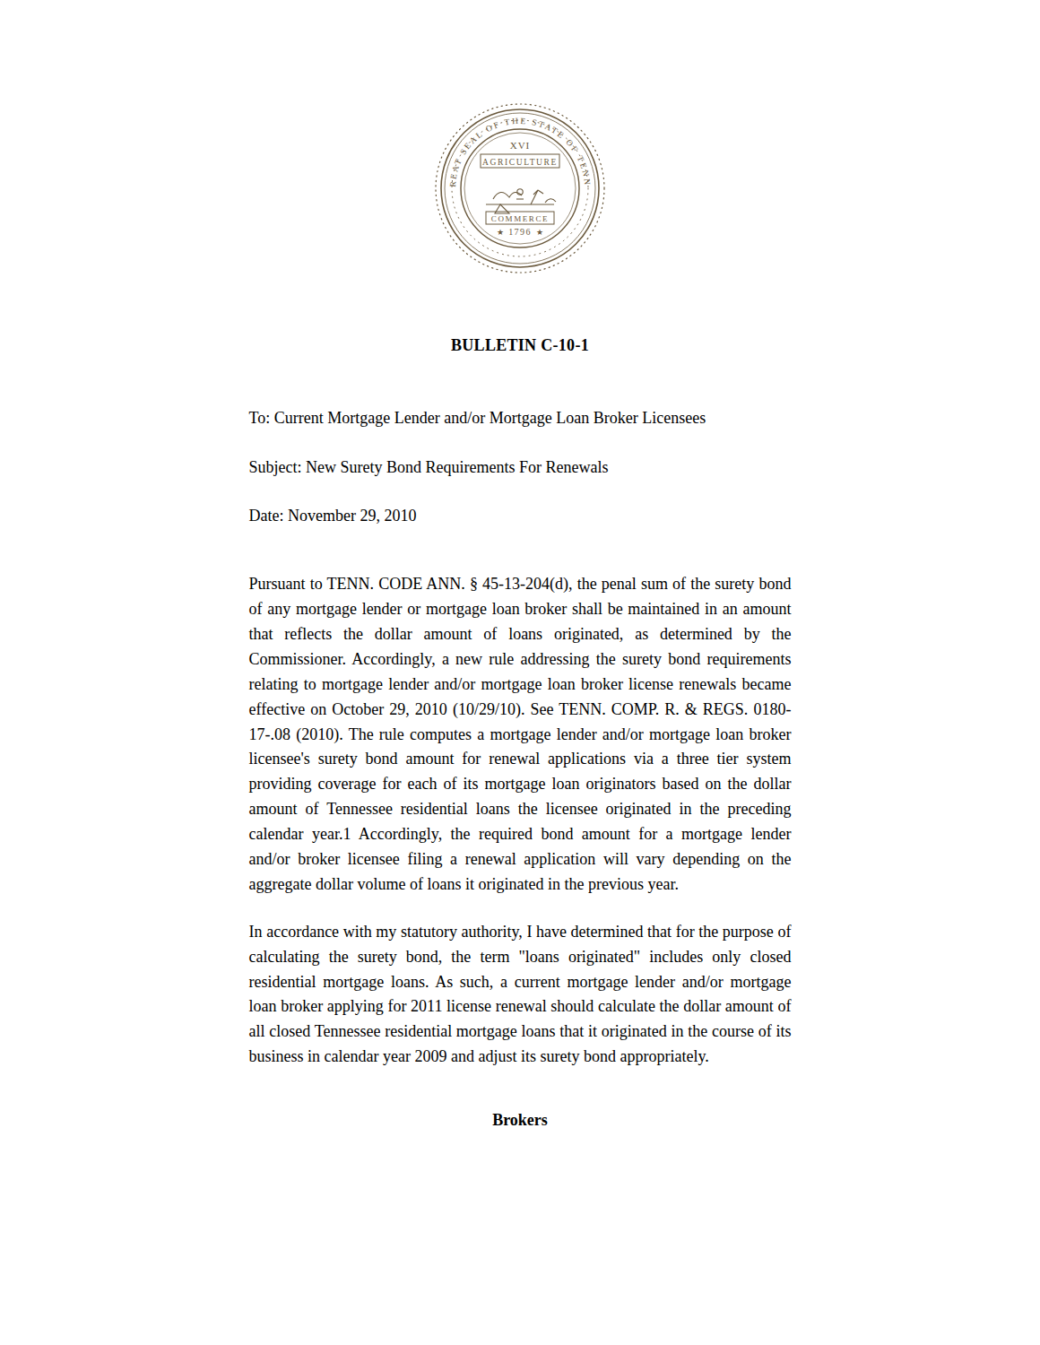THE GREAT SEAL OF THE STATE OF TENNESSEE XVI AGRICULTURE COMMERCE 1796 ★ ★
BULLETIN C-10-1
To: Current Mortgage Lender and/or Mortgage Loan Broker Licensees
Subject: New Surety Bond Requirements For Renewals
Date: November 29, 2010
Pursuant to TENN. CODE ANN. § 45-13-204(d), the penal sum of the surety bond of any mortgage lender or mortgage loan broker shall be maintained in an amount that reflects the dollar amount of loans originated, as determined by the Commissioner. Accordingly, a new rule addressing the surety bond requirements relating to mortgage lender and/or mortgage loan broker license renewals became effective on October 29, 2010 (10/29/10). See TENN. COMP. R. & REGS. 0180-17-.08 (2010). The rule computes a mortgage lender and/or mortgage loan broker licensee's surety bond amount for renewal applications via a three tier system providing coverage for each of its mortgage loan originators based on the dollar amount of Tennessee residential loans the licensee originated in the preceding calendar year.1 Accordingly, the required bond amount for a mortgage lender and/or broker licensee filing a renewal application will vary depending on the aggregate dollar volume of loans it originated in the previous year.
In accordance with my statutory authority, I have determined that for the purpose of calculating the surety bond, the term "loans originated" includes only closed residential mortgage loans. As such, a current mortgage lender and/or mortgage loan broker applying for 2011 license renewal should calculate the dollar amount of all closed Tennessee residential mortgage loans that it originated in the course of its business in calendar year 2009 and adjust its surety bond appropriately.
Brokers